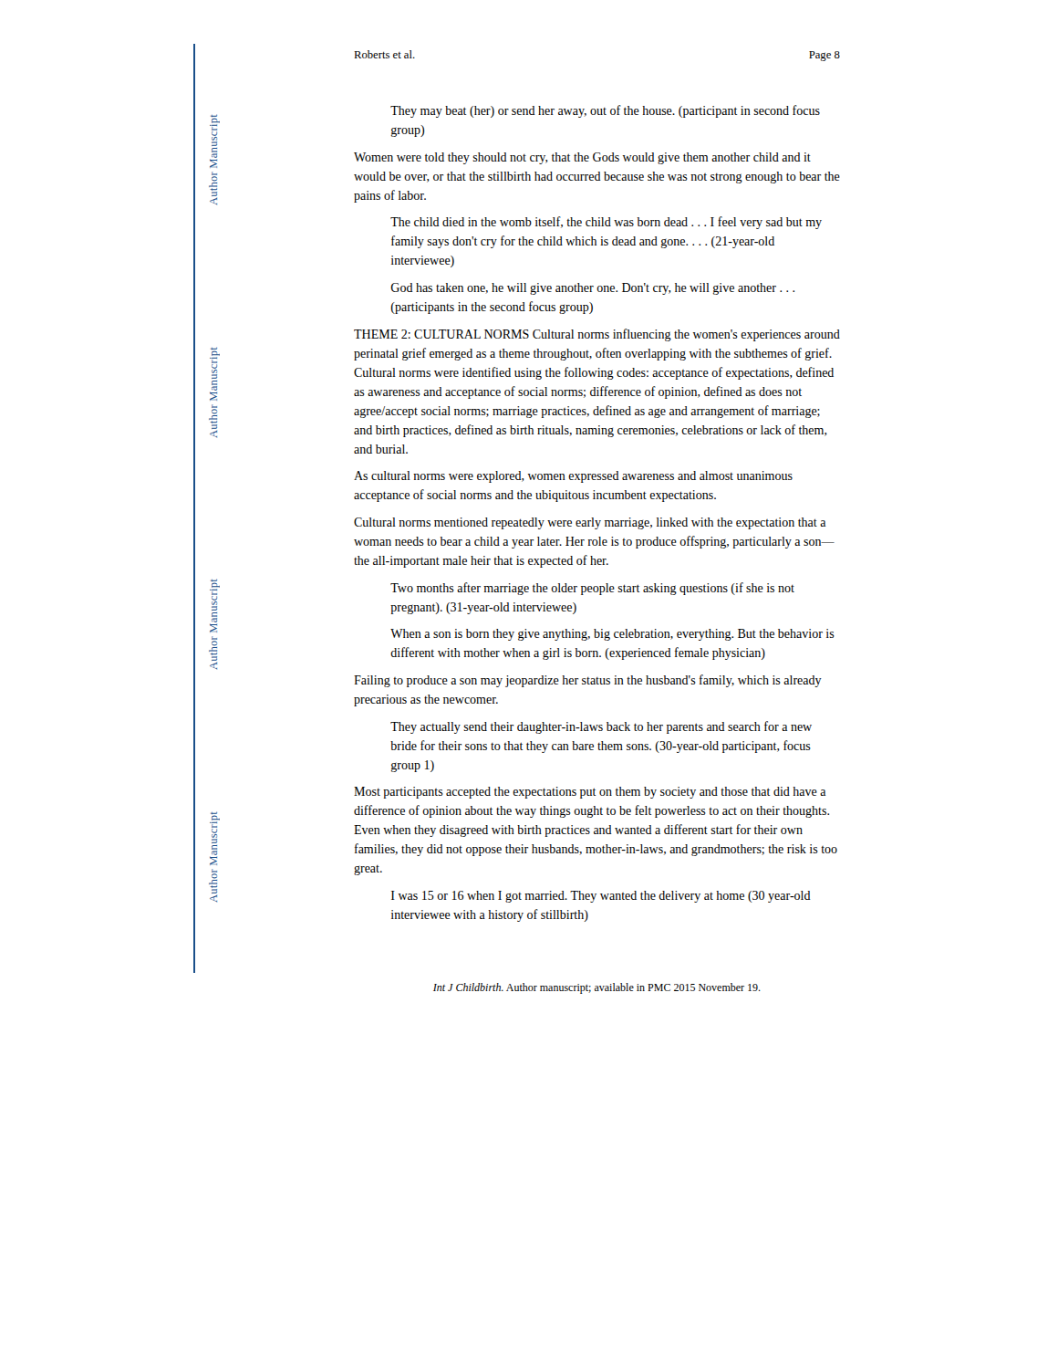Author Manuscript Author Manuscript Author Manuscript Author Manuscript
Roberts et al. Page 8
They may beat (her) or send her away, out of the house. (participant in second focus group)
Women were told they should not cry, that the Gods would give them another child and it would be over, or that the stillbirth had occurred because she was not strong enough to bear the pains of labor.
The child died in the womb itself, the child was born dead . . . I feel very sad but my family says don't cry for the child which is dead and gone. . . . (21-year-old interviewee)
God has taken one, he will give another one. Don't cry, he will give another . . . (participants in the second focus group)
THEME 2: CULTURAL NORMS Cultural norms influencing the women's experiences around perinatal grief emerged as a theme throughout, often overlapping with the subthemes of grief. Cultural norms were identified using the following codes: acceptance of expectations, defined as awareness and acceptance of social norms; difference of opinion, defined as does not agree/accept social norms; marriage practices, defined as age and arrangement of marriage; and birth practices, defined as birth rituals, naming ceremonies, celebrations or lack of them, and burial.
As cultural norms were explored, women expressed awareness and almost unanimous acceptance of social norms and the ubiquitous incumbent expectations.
Cultural norms mentioned repeatedly were early marriage, linked with the expectation that a woman needs to bear a child a year later. Her role is to produce offspring, particularly a son—the all-important male heir that is expected of her.
Two months after marriage the older people start asking questions (if she is not pregnant). (31-year-old interviewee)
When a son is born they give anything, big celebration, everything. But the behavior is different with mother when a girl is born. (experienced female physician)
Failing to produce a son may jeopardize her status in the husband's family, which is already precarious as the newcomer.
They actually send their daughter-in-laws back to her parents and search for a new bride for their sons to that they can bare them sons. (30-year-old participant, focus group 1)
Most participants accepted the expectations put on them by society and those that did have a difference of opinion about the way things ought to be felt powerless to act on their thoughts. Even when they disagreed with birth practices and wanted a different start for their own families, they did not oppose their husbands, mother-in-laws, and grandmothers; the risk is too great.
I was 15 or 16 when I got married. They wanted the delivery at home (30 year-old interviewee with a history of stillbirth)
Int J Childbirth. Author manuscript; available in PMC 2015 November 19.